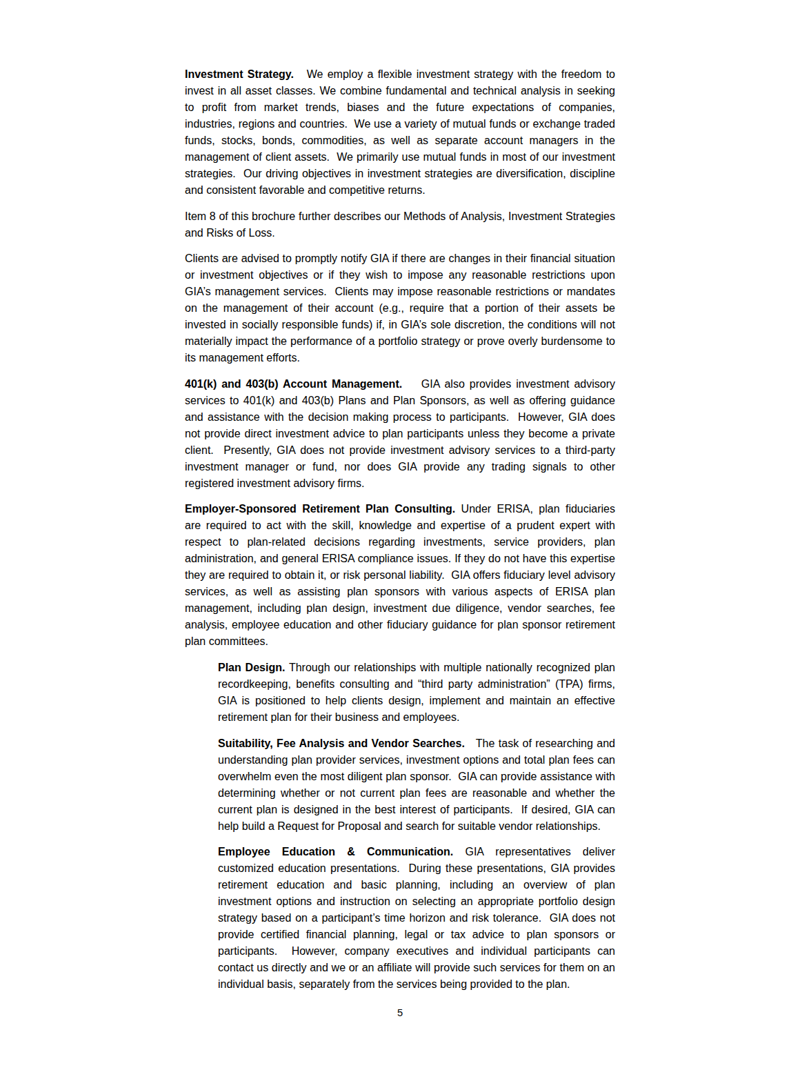Investment Strategy. We employ a flexible investment strategy with the freedom to invest in all asset classes. We combine fundamental and technical analysis in seeking to profit from market trends, biases and the future expectations of companies, industries, regions and countries. We use a variety of mutual funds or exchange traded funds, stocks, bonds, commodities, as well as separate account managers in the management of client assets. We primarily use mutual funds in most of our investment strategies. Our driving objectives in investment strategies are diversification, discipline and consistent favorable and competitive returns.
Item 8 of this brochure further describes our Methods of Analysis, Investment Strategies and Risks of Loss.
Clients are advised to promptly notify GIA if there are changes in their financial situation or investment objectives or if they wish to impose any reasonable restrictions upon GIA’s management services. Clients may impose reasonable restrictions or mandates on the management of their account (e.g., require that a portion of their assets be invested in socially responsible funds) if, in GIA’s sole discretion, the conditions will not materially impact the performance of a portfolio strategy or prove overly burdensome to its management efforts.
401(k) and 403(b) Account Management. GIA also provides investment advisory services to 401(k) and 403(b) Plans and Plan Sponsors, as well as offering guidance and assistance with the decision making process to participants. However, GIA does not provide direct investment advice to plan participants unless they become a private client. Presently, GIA does not provide investment advisory services to a third-party investment manager or fund, nor does GIA provide any trading signals to other registered investment advisory firms.
Employer-Sponsored Retirement Plan Consulting. Under ERISA, plan fiduciaries are required to act with the skill, knowledge and expertise of a prudent expert with respect to plan-related decisions regarding investments, service providers, plan administration, and general ERISA compliance issues. If they do not have this expertise they are required to obtain it, or risk personal liability. GIA offers fiduciary level advisory services, as well as assisting plan sponsors with various aspects of ERISA plan management, including plan design, investment due diligence, vendor searches, fee analysis, employee education and other fiduciary guidance for plan sponsor retirement plan committees.
Plan Design. Through our relationships with multiple nationally recognized plan recordkeeping, benefits consulting and “third party administration” (TPA) firms, GIA is positioned to help clients design, implement and maintain an effective retirement plan for their business and employees.
Suitability, Fee Analysis and Vendor Searches. The task of researching and understanding plan provider services, investment options and total plan fees can overwhelm even the most diligent plan sponsor. GIA can provide assistance with determining whether or not current plan fees are reasonable and whether the current plan is designed in the best interest of participants. If desired, GIA can help build a Request for Proposal and search for suitable vendor relationships.
Employee Education & Communication. GIA representatives deliver customized education presentations. During these presentations, GIA provides retirement education and basic planning, including an overview of plan investment options and instruction on selecting an appropriate portfolio design strategy based on a participant’s time horizon and risk tolerance. GIA does not provide certified financial planning, legal or tax advice to plan sponsors or participants. However, company executives and individual participants can contact us directly and we or an affiliate will provide such services for them on an individual basis, separately from the services being provided to the plan.
5